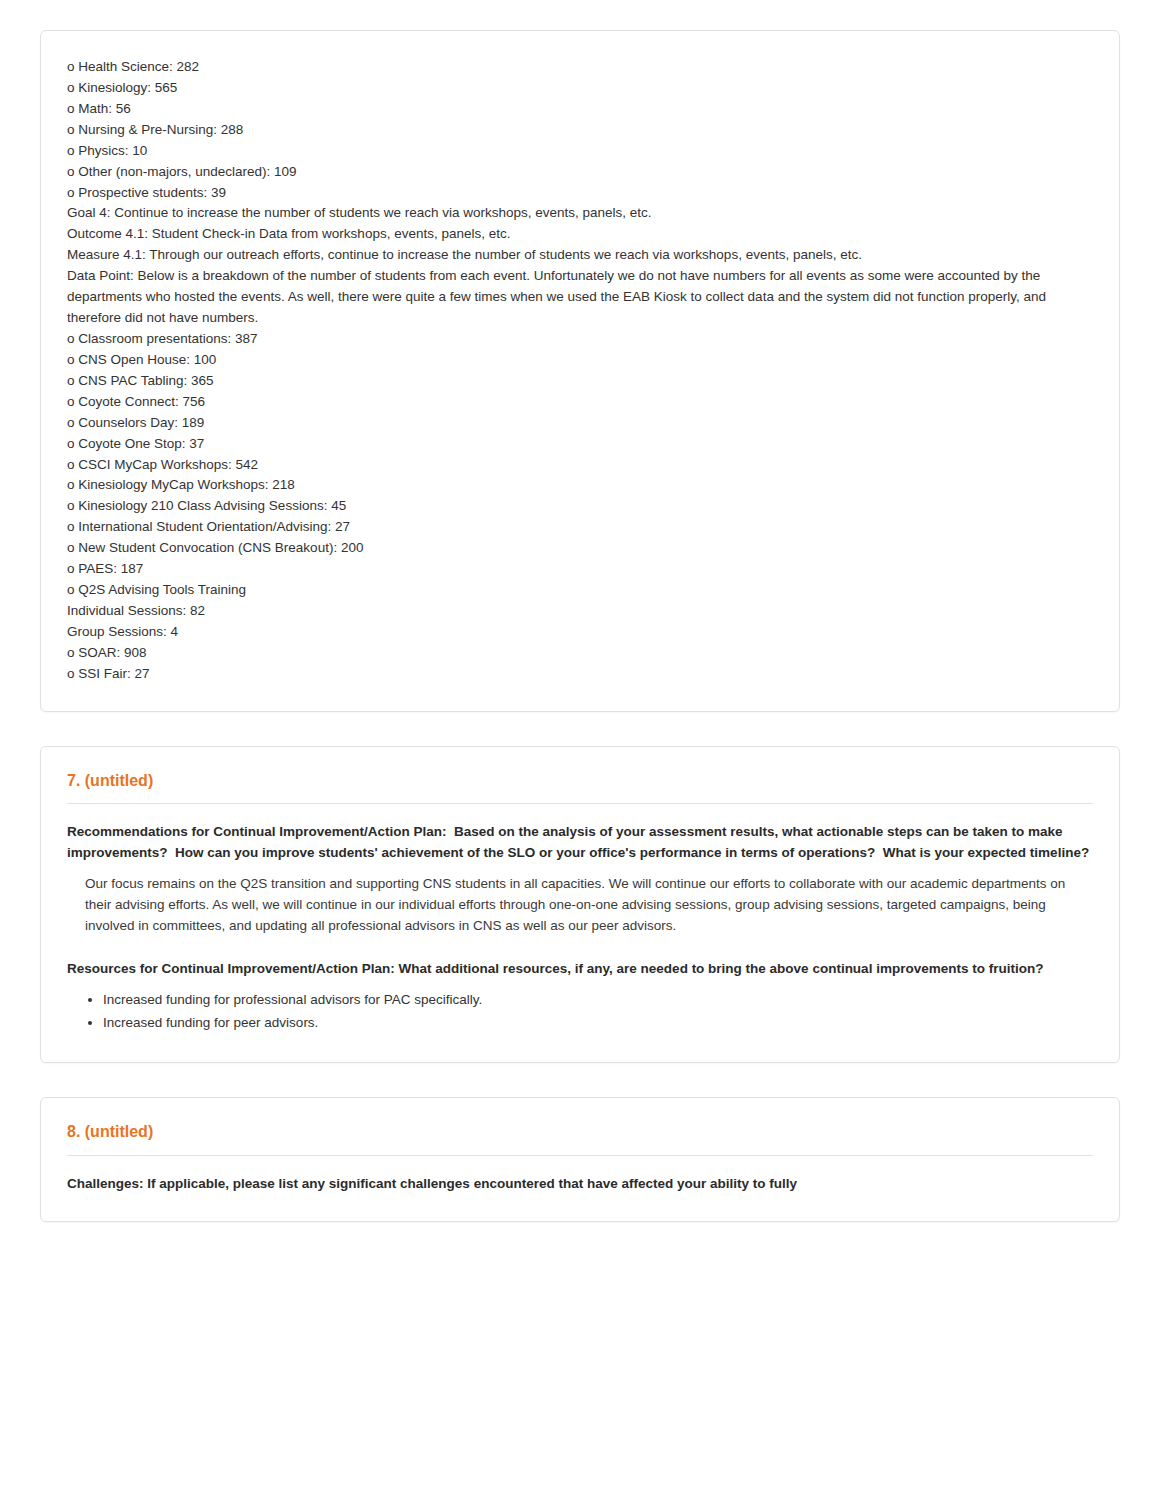o Health Science: 282
o Kinesiology: 565
o Math: 56
o Nursing & Pre-Nursing: 288
o Physics: 10
o Other (non-majors, undeclared): 109
o Prospective students: 39
Goal 4: Continue to increase the number of students we reach via workshops, events, panels, etc.
Outcome 4.1: Student Check-in Data from workshops, events, panels, etc.
Measure 4.1: Through our outreach efforts, continue to increase the number of students we reach via workshops, events, panels, etc.
Data Point: Below is a breakdown of the number of students from each event. Unfortunately we do not have numbers for all events as some were accounted by the departments who hosted the events. As well, there were quite a few times when we used the EAB Kiosk to collect data and the system did not function properly, and therefore did not have numbers.
o Classroom presentations: 387
o CNS Open House: 100
o CNS PAC Tabling: 365
o Coyote Connect: 756
o Counselors Day: 189
o Coyote One Stop: 37
o CSCI MyCap Workshops: 542
o Kinesiology MyCap Workshops: 218
o Kinesiology 210 Class Advising Sessions: 45
o International Student Orientation/Advising: 27
o New Student Convocation (CNS Breakout): 200
o PAES: 187
o Q2S Advising Tools Training
Individual Sessions: 82
Group Sessions: 4
o SOAR: 908
o SSI Fair: 27
7. (untitled)
Recommendations for Continual Improvement/Action Plan: Based on the analysis of your assessment results, what actionable steps can be taken to make improvements? How can you improve students' achievement of the SLO or your office's performance in terms of operations? What is your expected timeline?
Our focus remains on the Q2S transition and supporting CNS students in all capacities. We will continue our efforts to collaborate with our academic departments on their advising efforts. As well, we will continue in our individual efforts through one-on-one advising sessions, group advising sessions, targeted campaigns, being involved in committees, and updating all professional advisors in CNS as well as our peer advisors.
Resources for Continual Improvement/Action Plan: What additional resources, if any, are needed to bring the above continual improvements to fruition?
Increased funding for professional advisors for PAC specifically.
Increased funding for peer advisors.
8. (untitled)
Challenges: If applicable, please list any significant challenges encountered that have affected your ability to fully